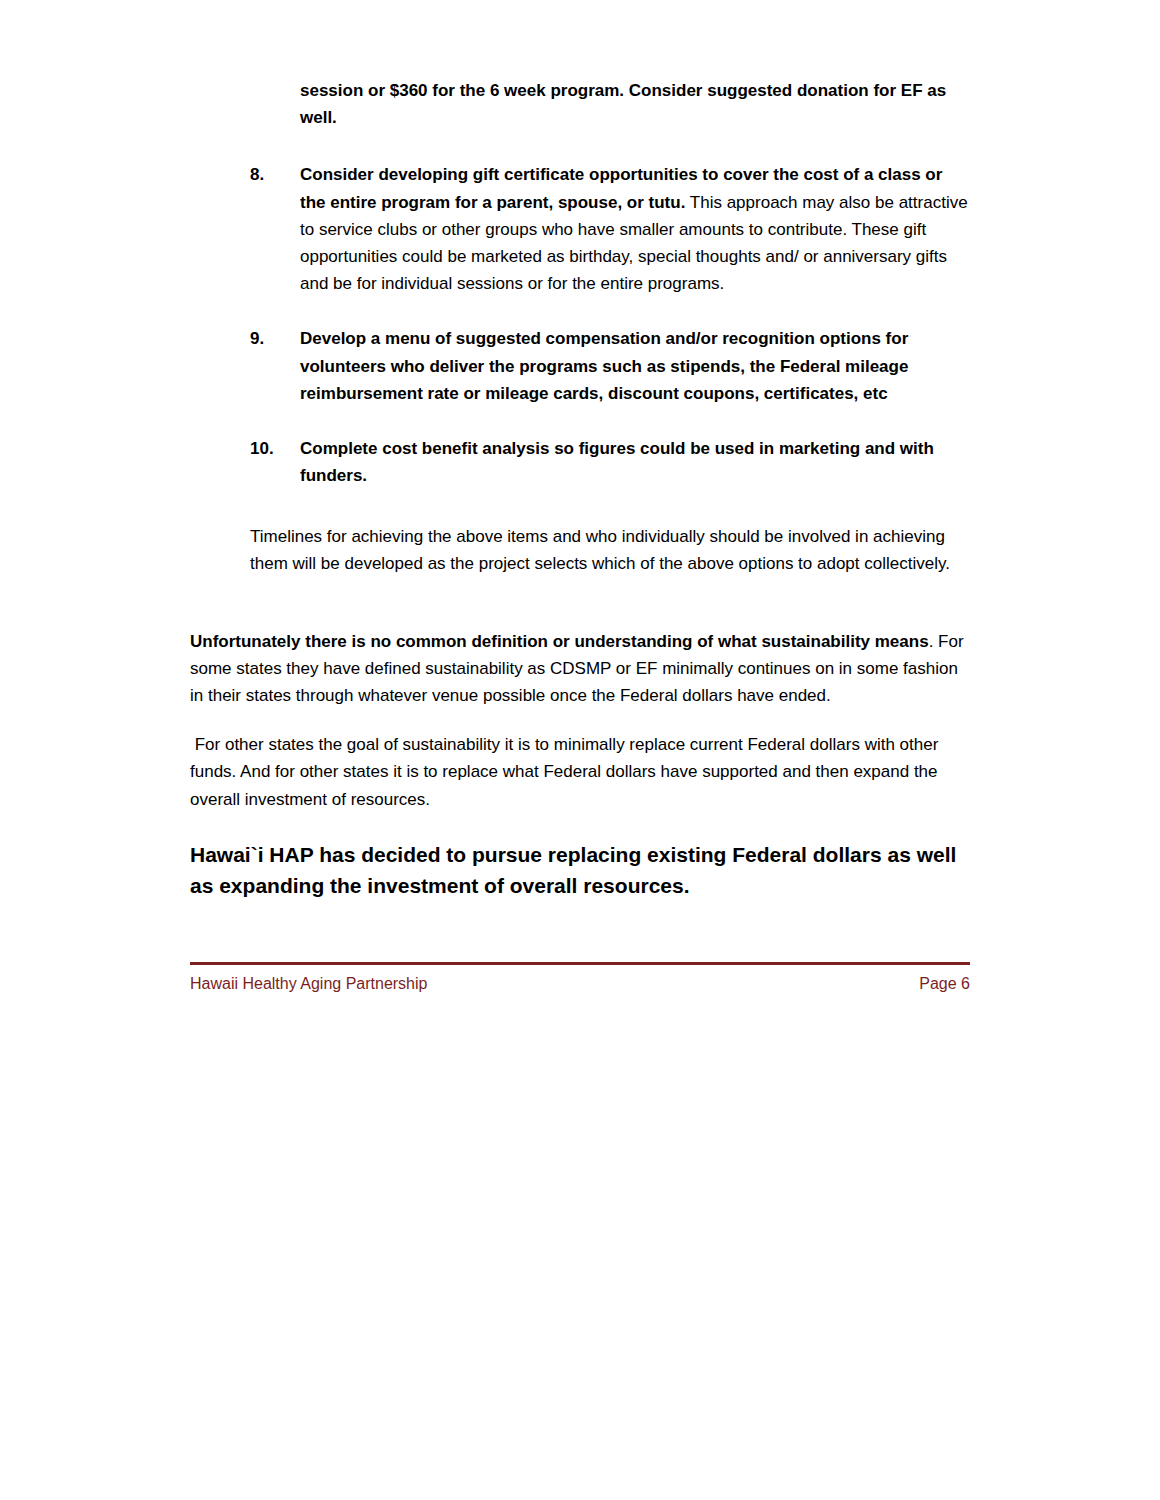session or $360 for the 6 week program. Consider suggested donation for EF as well.
8. Consider developing gift certificate opportunities to cover the cost of a class or the entire program for a parent, spouse, or tutu. This approach may also be attractive to service clubs or other groups who have smaller amounts to contribute. These gift opportunities could be marketed as birthday, special thoughts and/ or anniversary gifts and be for individual sessions or for the entire programs.
9. Develop a menu of suggested compensation and/or recognition options for volunteers who deliver the programs such as stipends, the Federal mileage reimbursement rate or mileage cards, discount coupons, certificates, etc
10. Complete cost benefit analysis so figures could be used in marketing and with funders.
Timelines for achieving the above items and who individually should be involved in achieving them will be developed as the project selects which of the above options to adopt collectively.
Unfortunately there is no common definition or understanding of what sustainability means. For some states they have defined sustainability as CDSMP or EF minimally continues on in some fashion in their states through whatever venue possible once the Federal dollars have ended.
For other states the goal of sustainability it is to minimally replace current Federal dollars with other funds. And for other states it is to replace what Federal dollars have supported and then expand the overall investment of resources.
Hawai`i HAP has decided to pursue replacing existing Federal dollars as well as expanding the investment of overall resources.
Hawaii Healthy Aging Partnership Page 6